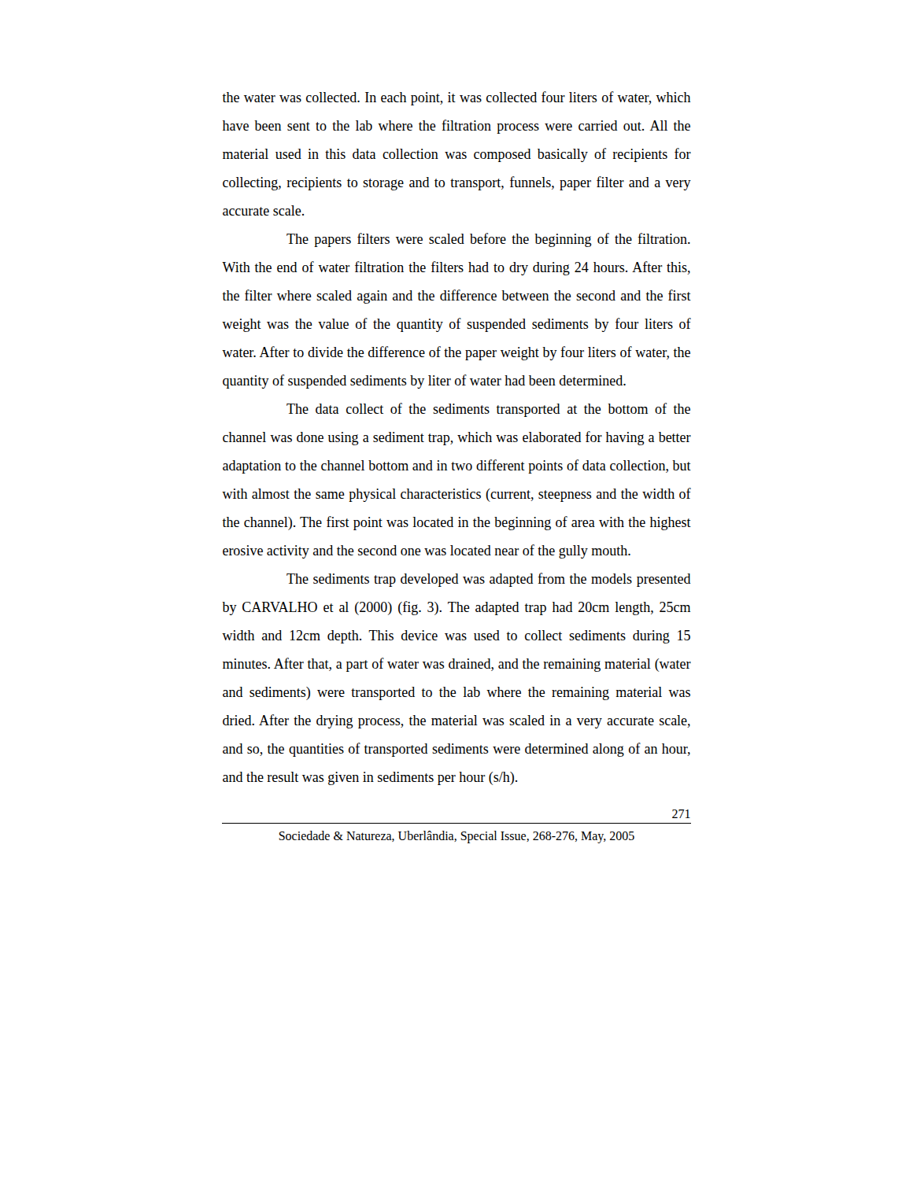the water was collected. In each point, it was collected four liters of water, which have been sent to the lab where the filtration process were carried out. All the material used in this data collection was composed basically of recipients for collecting, recipients to storage and to transport, funnels, paper filter and a very accurate scale.
The papers filters were scaled before the beginning of the filtration. With the end of water filtration the filters had to dry during 24 hours. After this, the filter where scaled again and the difference between the second and the first weight was the value of the quantity of suspended sediments by four liters of water. After to divide the difference of the paper weight by four liters of water, the quantity of suspended sediments by liter of water had been determined.
The data collect of the sediments transported at the bottom of the channel was done using a sediment trap, which was elaborated for having a better adaptation to the channel bottom and in two different points of data collection, but with almost the same physical characteristics (current, steepness and the width of the channel). The first point was located in the beginning of area with the highest erosive activity and the second one was located near of the gully mouth.
The sediments trap developed was adapted from the models presented by CARVALHO et al (2000) (fig. 3). The adapted trap had 20cm length, 25cm width and 12cm depth. This device was used to collect sediments during 15 minutes. After that, a part of water was drained, and the remaining material (water and sediments) were transported to the lab where the remaining material was dried. After the drying process, the material was scaled in a very accurate scale, and so, the quantities of transported sediments were determined along of an hour, and the result was given in sediments per hour (s/h).
271
Sociedade & Natureza, Uberlândia, Special Issue, 268-276, May, 2005